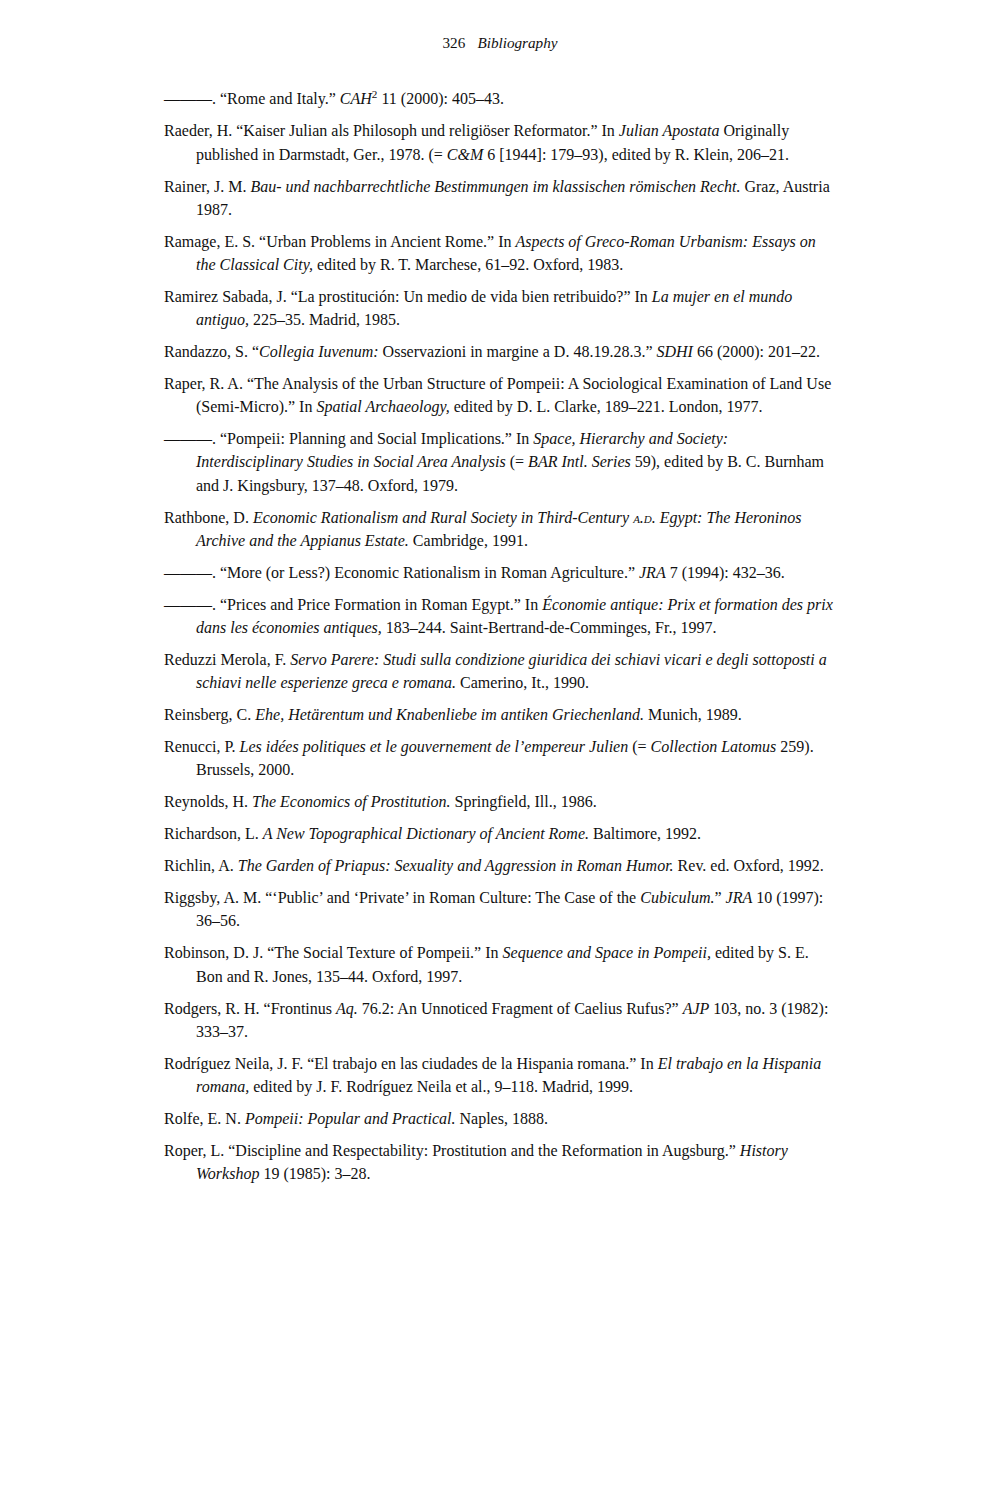326 Bibliography
———. “Rome and Italy.” CAH2 11 (2000): 405–43.
Raeder, H. “Kaiser Julian als Philosoph und religiöser Reformator.” In Julian Apostata Originally published in Darmstadt, Ger., 1978. (= C&M 6 [1944]: 179–93), edited by R. Klein, 206–21.
Rainer, J. M. Bau- und nachbarrechtliche Bestimmungen im klassischen römischen Recht. Graz, Austria 1987.
Ramage, E. S. “Urban Problems in Ancient Rome.” In Aspects of Greco-Roman Urbanism: Essays on the Classical City, edited by R. T. Marchese, 61–92. Oxford, 1983.
Ramirez Sabada, J. “La prostitución: Un medio de vida bien retribuido?” In La mujer en el mundo antiguo, 225–35. Madrid, 1985.
Randazzo, S. “Collegia Iuvenum: Osservazioni in margine a D. 48.19.28.3.” SDHI 66 (2000): 201–22.
Raper, R. A. “The Analysis of the Urban Structure of Pompeii: A Sociological Examination of Land Use (Semi-Micro).” In Spatial Archaeology, edited by D. L. Clarke, 189–221. London, 1977.
———. “Pompeii: Planning and Social Implications.” In Space, Hierarchy and Society: Interdisciplinary Studies in Social Area Analysis (= BAR Intl. Series 59), edited by B. C. Burnham and J. Kingsbury, 137–48. Oxford, 1979.
Rathbone, D. Economic Rationalism and Rural Society in Third-Century a.d. Egypt: The Heroninos Archive and the Appianus Estate. Cambridge, 1991.
———. “More (or Less?) Economic Rationalism in Roman Agriculture.” JRA 7 (1994): 432–36.
———. “Prices and Price Formation in Roman Egypt.” In Économie antique: Prix et formation des prix dans les économies antiques, 183–244. Saint-Bertrand-de-Comminges, Fr., 1997.
Reduzzi Merola, F. Servo Parere: Studi sulla condizione giuridica dei schiavi vicari e degli sottoposti a schiavi nelle esperienze greca e romana. Camerino, It., 1990.
Reinsberg, C. Ehe, Hetärentum und Knabenliebe im antiken Griechenland. Munich, 1989.
Renucci, P. Les idées politiques et le gouvernement de l’empereur Julien (= Collection Latomus 259). Brussels, 2000.
Reynolds, H. The Economics of Prostitution. Springfield, Ill., 1986.
Richardson, L. A New Topographical Dictionary of Ancient Rome. Baltimore, 1992.
Richlin, A. The Garden of Priapus: Sexuality and Aggression in Roman Humor. Rev. ed. Oxford, 1992.
Riggsby, A. M. “‘Public’ and ‘Private’ in Roman Culture: The Case of the Cubiculum.” JRA 10 (1997): 36–56.
Robinson, D. J. “The Social Texture of Pompeii.” In Sequence and Space in Pompeii, edited by S. E. Bon and R. Jones, 135–44. Oxford, 1997.
Rodgers, R. H. “Frontinus Aq. 76.2: An Unnoticed Fragment of Caelius Rufus?” AJP 103, no. 3 (1982): 333–37.
Rodríguez Neila, J. F. “El trabajo en las ciudades de la Hispania romana.” In El trabajo en la Hispania romana, edited by J. F. Rodríguez Neila et al., 9–118. Madrid, 1999.
Rolfe, E. N. Pompeii: Popular and Practical. Naples, 1888.
Roper, L. “Discipline and Respectability: Prostitution and the Reformation in Augsburg.” History Workshop 19 (1985): 3–28.